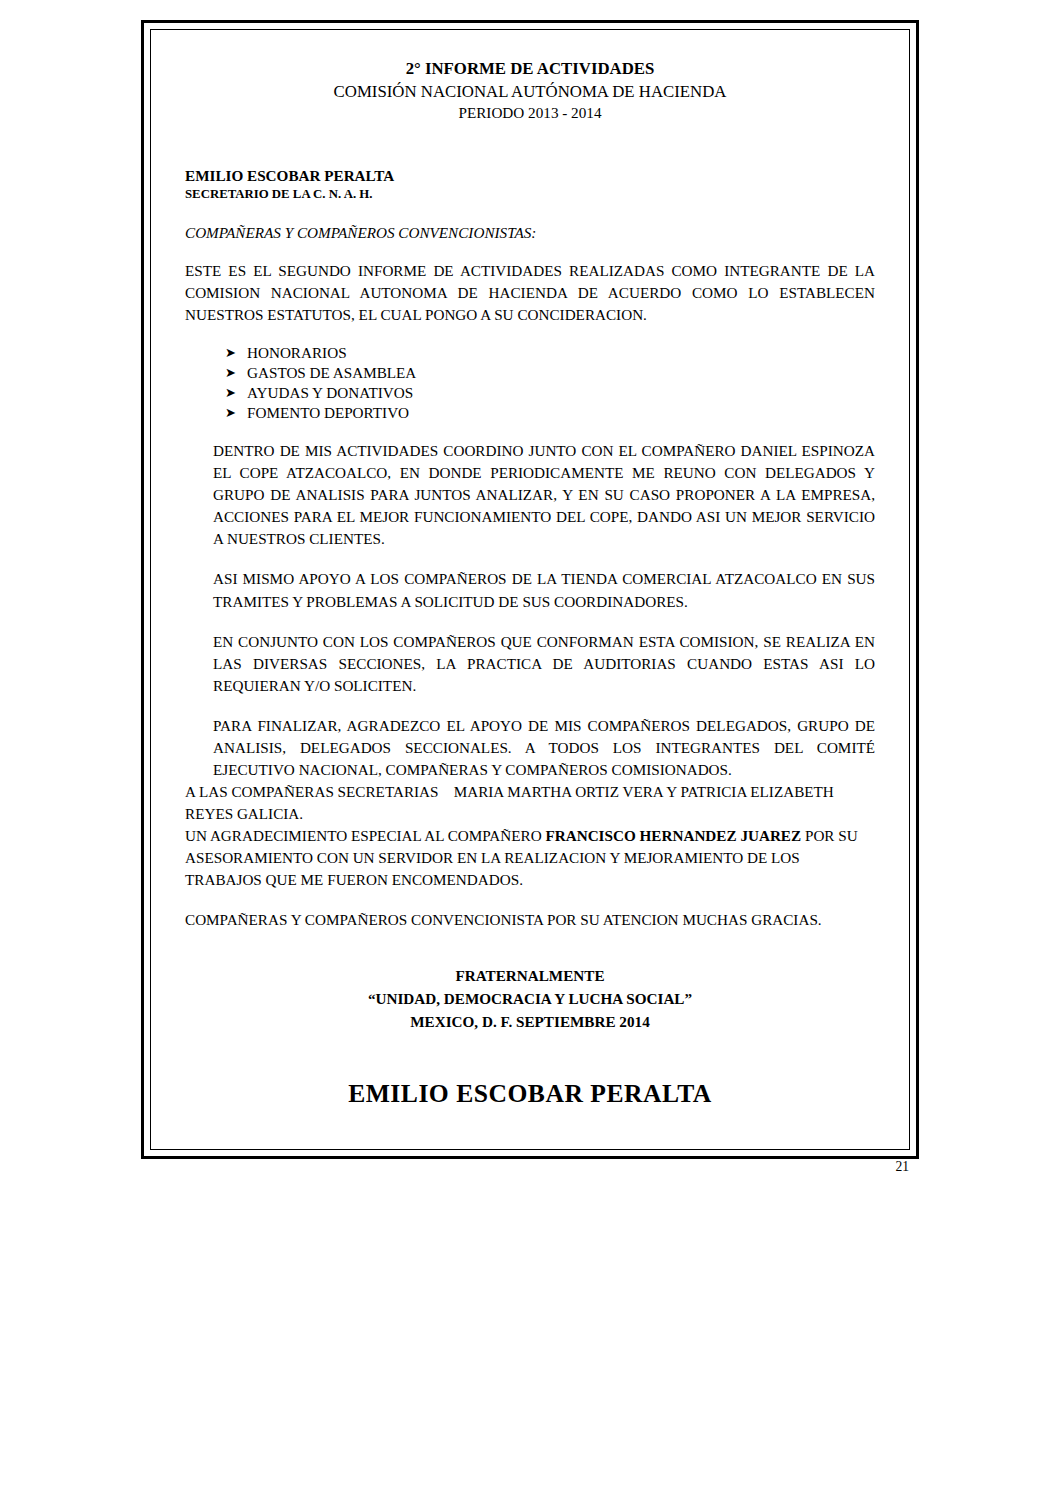2° INFORME DE ACTIVIDADES
COMISIÓN NACIONAL AUTÓNOMA DE HACIENDA
PERIODO 2013 - 2014
EMILIO ESCOBAR PERALTA
SECRETARIO DE LA C. N. A. H.
COMPAÑERAS Y COMPAÑEROS CONVENCIONISTAS:
ESTE ES EL SEGUNDO INFORME DE ACTIVIDADES REALIZADAS COMO INTEGRANTE DE LA COMISION NACIONAL AUTONOMA DE HACIENDA DE ACUERDO COMO LO ESTABLECEN NUESTROS ESTATUTOS, EL CUAL PONGO A SU CONCIDERACION.
HONORARIOS
GASTOS DE ASAMBLEA
AYUDAS Y DONATIVOS
FOMENTO DEPORTIVO
DENTRO DE MIS ACTIVIDADES COORDINO JUNTO CON EL COMPAÑERO DANIEL ESPINOZA EL COPE ATZACOALCO, EN DONDE PERIODICAMENTE ME REUNO CON DELEGADOS Y GRUPO DE ANALISIS PARA JUNTOS ANALIZAR, Y EN SU CASO PROPONER A LA EMPRESA, ACCIONES PARA EL MEJOR FUNCIONAMIENTO DEL COPE, DANDO ASI UN MEJOR SERVICIO A NUESTROS CLIENTES.
ASI MISMO APOYO A LOS COMPAÑEROS DE LA TIENDA COMERCIAL ATZACOALCO EN SUS TRAMITES Y PROBLEMAS A SOLICITUD DE SUS COORDINADORES.
EN CONJUNTO CON LOS COMPAÑEROS QUE CONFORMAN ESTA COMISION, SE REALIZA EN LAS DIVERSAS SECCIONES, LA PRACTICA DE AUDITORIAS CUANDO ESTAS ASI LO REQUIERAN Y/O SOLICITEN.
PARA FINALIZAR, AGRADEZCO EL APOYO DE MIS COMPAÑEROS DELEGADOS, GRUPO DE ANALISIS, DELEGADOS SECCIONALES. A TODOS LOS INTEGRANTES DEL COMITÉ EJECUTIVO NACIONAL, COMPAÑERAS Y COMPAÑEROS COMISIONADOS.
A LAS COMPAÑERAS SECRETARIAS MARIA MARTHA ORTIZ VERA Y PATRICIA ELIZABETH REYES GALICIA.
UN AGRADECIMIENTO ESPECIAL AL COMPAÑERO FRANCISCO HERNANDEZ JUAREZ POR SU ASESORAMIENTO CON UN SERVIDOR EN LA REALIZACION Y MEJORAMIENTO DE LOS TRABAJOS QUE ME FUERON ENCOMENDADOS.
COMPAÑERAS Y COMPAÑEROS CONVENCIONISTA POR SU ATENCION MUCHAS GRACIAS.
FRATERNALMENTE
“UNIDAD, DEMOCRACIA Y LUCHA SOCIAL”
MEXICO, D. F. SEPTIEMBRE 2014
EMILIO ESCOBAR PERALTA
21